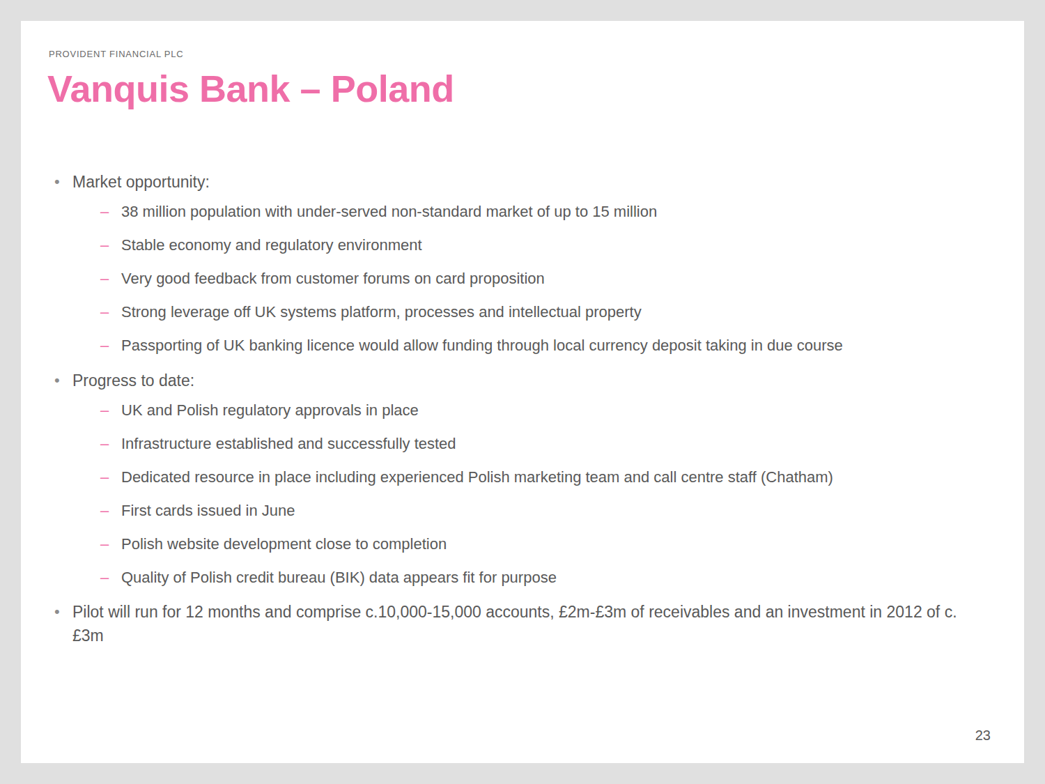PROVIDENT FINANCIAL PLC
Vanquis Bank – Poland
Market opportunity:
38 million population with under-served non-standard market of up to 15 million
Stable economy and regulatory environment
Very good feedback from customer forums on card proposition
Strong leverage off UK systems platform, processes and intellectual property
Passporting of UK banking licence would allow funding through local currency deposit taking in due course
Progress to date:
UK and Polish regulatory approvals in place
Infrastructure established and successfully tested
Dedicated resource in place including experienced Polish marketing team and call centre staff (Chatham)
First cards issued in June
Polish website development close to completion
Quality of Polish credit bureau (BIK) data appears fit for purpose
Pilot will run for 12 months and comprise c.10,000-15,000 accounts, £2m-£3m of receivables and an investment in 2012 of c.£3m
23